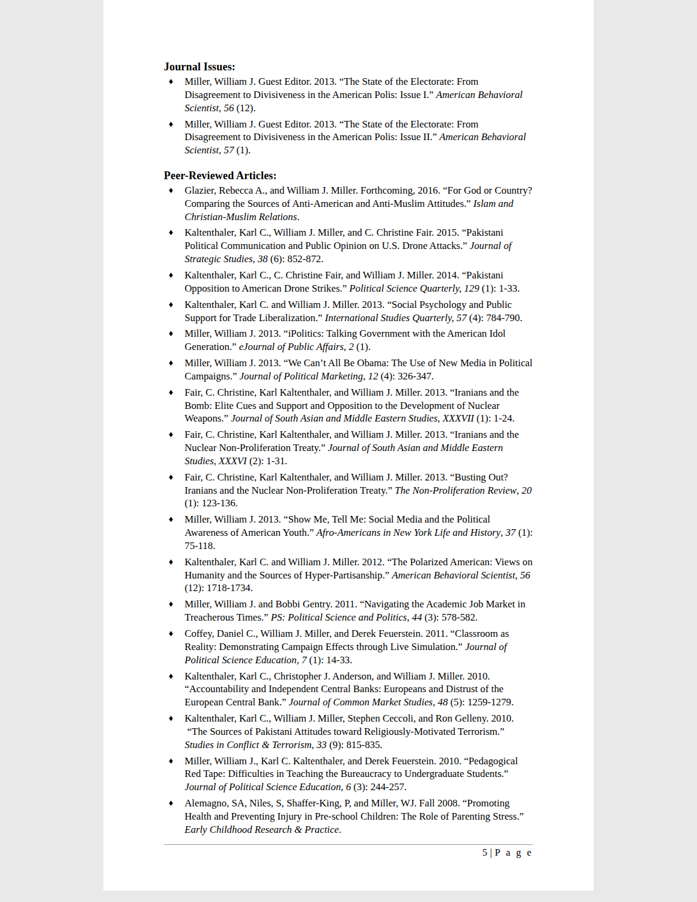Journal Issues:
Miller, William J. Guest Editor. 2013. “The State of the Electorate: From Disagreement to Divisiveness in the American Polis: Issue I.” American Behavioral Scientist, 56 (12).
Miller, William J. Guest Editor. 2013. “The State of the Electorate: From Disagreement to Divisiveness in the American Polis: Issue II.” American Behavioral Scientist, 57 (1).
Peer-Reviewed Articles:
Glazier, Rebecca A., and William J. Miller. Forthcoming, 2016. “For God or Country? Comparing the Sources of Anti-American and Anti-Muslim Attitudes.” Islam and Christian-Muslim Relations.
Kaltenthaler, Karl C., William J. Miller, and C. Christine Fair. 2015. “Pakistani Political Communication and Public Opinion on U.S. Drone Attacks.” Journal of Strategic Studies, 38 (6): 852-872.
Kaltenthaler, Karl C., C. Christine Fair, and William J. Miller. 2014. “Pakistani Opposition to American Drone Strikes.” Political Science Quarterly, 129 (1): 1-33.
Kaltenthaler, Karl C. and William J. Miller. 2013. “Social Psychology and Public Support for Trade Liberalization.” International Studies Quarterly, 57 (4): 784-790.
Miller, William J. 2013. “iPolitics: Talking Government with the American Idol Generation.” eJournal of Public Affairs, 2 (1).
Miller, William J. 2013. “We Can’t All Be Obama: The Use of New Media in Political Campaigns.” Journal of Political Marketing, 12 (4): 326-347.
Fair, C. Christine, Karl Kaltenthaler, and William J. Miller. 2013. “Iranians and the Bomb: Elite Cues and Support and Opposition to the Development of Nuclear Weapons.” Journal of South Asian and Middle Eastern Studies, XXXVII (1): 1-24.
Fair, C. Christine, Karl Kaltenthaler, and William J. Miller. 2013. “Iranians and the Nuclear Non-Proliferation Treaty.” Journal of South Asian and Middle Eastern Studies, XXXVI (2): 1-31.
Fair, C. Christine, Karl Kaltenthaler, and William J. Miller. 2013. “Busting Out? Iranians and the Nuclear Non-Proliferation Treaty.” The Non-Proliferation Review, 20 (1): 123-136.
Miller, William J. 2013. “Show Me, Tell Me: Social Media and the Political Awareness of American Youth.” Afro-Americans in New York Life and History, 37 (1): 75-118.
Kaltenthaler, Karl C. and William J. Miller. 2012. “The Polarized American: Views on Humanity and the Sources of Hyper-Partisanship.” American Behavioral Scientist, 56 (12): 1718-1734.
Miller, William J. and Bobbi Gentry. 2011. “Navigating the Academic Job Market in Treacherous Times.” PS: Political Science and Politics, 44 (3): 578-582.
Coffey, Daniel C., William J. Miller, and Derek Feuerstein. 2011. “Classroom as Reality: Demonstrating Campaign Effects through Live Simulation.” Journal of Political Science Education, 7 (1): 14-33.
Kaltenthaler, Karl C., Christopher J. Anderson, and William J. Miller. 2010. “Accountability and Independent Central Banks: Europeans and Distrust of the European Central Bank.” Journal of Common Market Studies, 48 (5): 1259-1279.
Kaltenthaler, Karl C., William J. Miller, Stephen Ceccoli, and Ron Gelleny. 2010. “The Sources of Pakistani Attitudes toward Religiously-Motivated Terrorism.” Studies in Conflict & Terrorism, 33 (9): 815-835.
Miller, William J., Karl C. Kaltenthaler, and Derek Feuerstein. 2010. “Pedagogical Red Tape: Difficulties in Teaching the Bureaucracy to Undergraduate Students.” Journal of Political Science Education, 6 (3): 244-257.
Alemagno, SA, Niles, S, Shaffer-King, P, and Miller, WJ. Fall 2008. “Promoting Health and Preventing Injury in Pre-school Children: The Role of Parenting Stress.” Early Childhood Research & Practice.
5 | P a g e